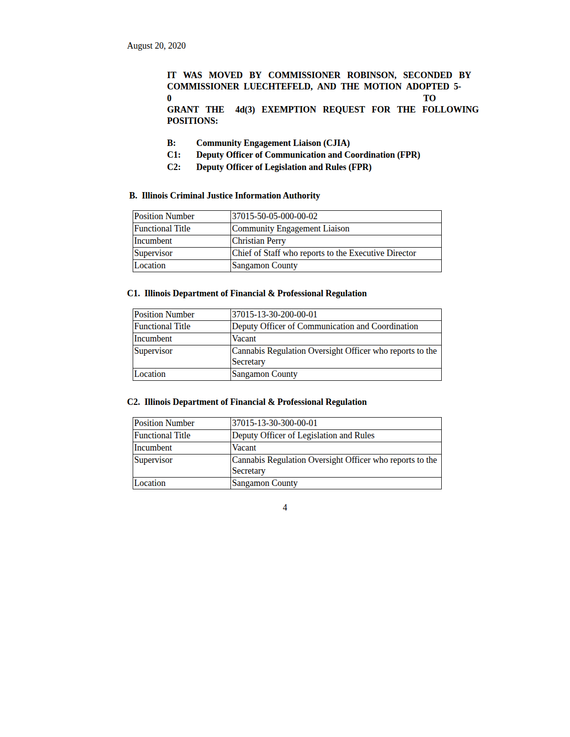August 20, 2020
IT WAS MOVED BY COMMISSIONER ROBINSON, SECONDED BY COMMISSIONER LUECHTEFELD, AND THE MOTION ADOPTED 5-0 TO GRANT THE 4d(3) EXEMPTION REQUEST FOR THE FOLLOWING POSITIONS:
| B: | Community Engagement Liaison (CJIA) |
| C1: | Deputy Officer of Communication and Coordination (FPR) |
| C2: | Deputy Officer of Legislation and Rules (FPR) |
B. Illinois Criminal Justice Information Authority
| Position Number | 37015-50-05-000-00-02 |
| Functional Title | Community Engagement Liaison |
| Incumbent | Christian Perry |
| Supervisor | Chief of Staff who reports to the Executive Director |
| Location | Sangamon County |
C1. Illinois Department of Financial & Professional Regulation
| Position Number | 37015-13-30-200-00-01 |
| Functional Title | Deputy Officer of Communication and Coordination |
| Incumbent | Vacant |
| Supervisor | Cannabis Regulation Oversight Officer who reports to the Secretary |
| Location | Sangamon County |
C2. Illinois Department of Financial & Professional Regulation
| Position Number | 37015-13-30-300-00-01 |
| Functional Title | Deputy Officer of Legislation and Rules |
| Incumbent | Vacant |
| Supervisor | Cannabis Regulation Oversight Officer who reports to the Secretary |
| Location | Sangamon County |
4